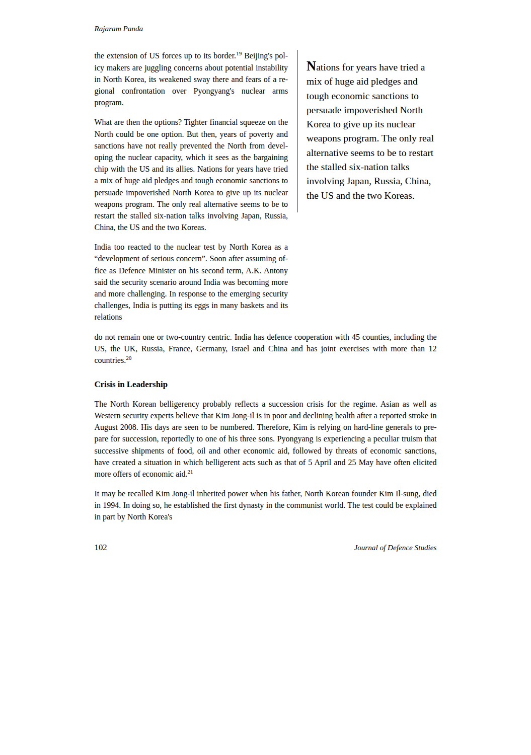Rajaram Panda
the extension of US forces up to its border.19 Beijing's policy makers are juggling concerns about potential instability in North Korea, its weakened sway there and fears of a regional confrontation over Pyongyang's nuclear arms program.
What are then the options? Tighter financial squeeze on the North could be one option. But then, years of poverty and sanctions have not really prevented the North from developing the nuclear capacity, which it sees as the bargaining chip with the US and its allies. Nations for years have tried a mix of huge aid pledges and tough economic sanctions to persuade impoverished North Korea to give up its nuclear weapons program. The only real alternative seems to be to restart the stalled six-nation talks involving Japan, Russia, China, the US and the two Koreas.
India too reacted to the nuclear test by North Korea as a “development of serious concern”. Soon after assuming office as Defence Minister on his second term, A.K. Antony said the security scenario around India was becoming more and more challenging. In response to the emerging security challenges, India is putting its eggs in many baskets and its relations
Nations for years have tried a mix of huge aid pledges and tough economic sanctions to persuade impoverished North Korea to give up its nuclear weapons program. The only real alternative seems to be to restart the stalled six-nation talks involving Japan, Russia, China, the US and the two Koreas.
do not remain one or two-country centric. India has defence cooperation with 45 counties, including the US, the UK, Russia, France, Germany, Israel and China and has joint exercises with more than 12 countries.20
Crisis in Leadership
The North Korean belligerency probably reflects a succession crisis for the regime. Asian as well as Western security experts believe that Kim Jong-il is in poor and declining health after a reported stroke in August 2008. His days are seen to be numbered. Therefore, Kim is relying on hard-line generals to prepare for succession, reportedly to one of his three sons. Pyongyang is experiencing a peculiar truism that successive shipments of food, oil and other economic aid, followed by threats of economic sanctions, have created a situation in which belligerent acts such as that of 5 April and 25 May have often elicited more offers of economic aid.21
It may be recalled Kim Jong-il inherited power when his father, North Korean founder Kim Il-sung, died in 1994. In doing so, he established the first dynasty in the communist world. The test could be explained in part by North Korea's
102 Journal of Defence Studies